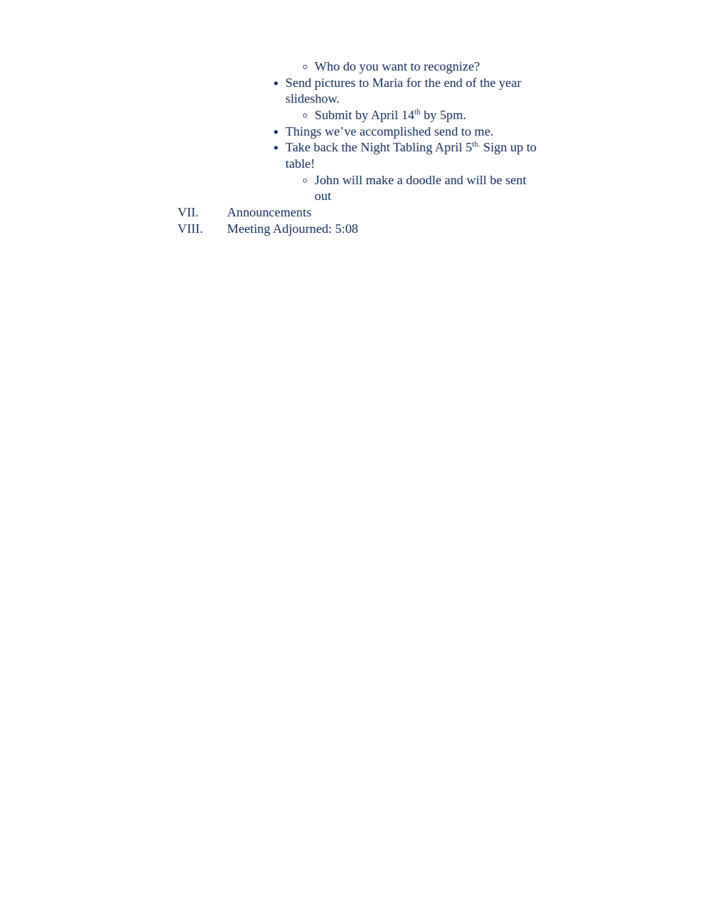Who do you want to recognize?
Send pictures to Maria for the end of the year slideshow.
Submit by April 14th by 5pm.
Things we’ve accomplished send to me.
Take back the Night Tabling April 5th. Sign up to table!
John will make a doodle and will be sent out
VII. Announcements
VIII. Meeting Adjourned: 5:08